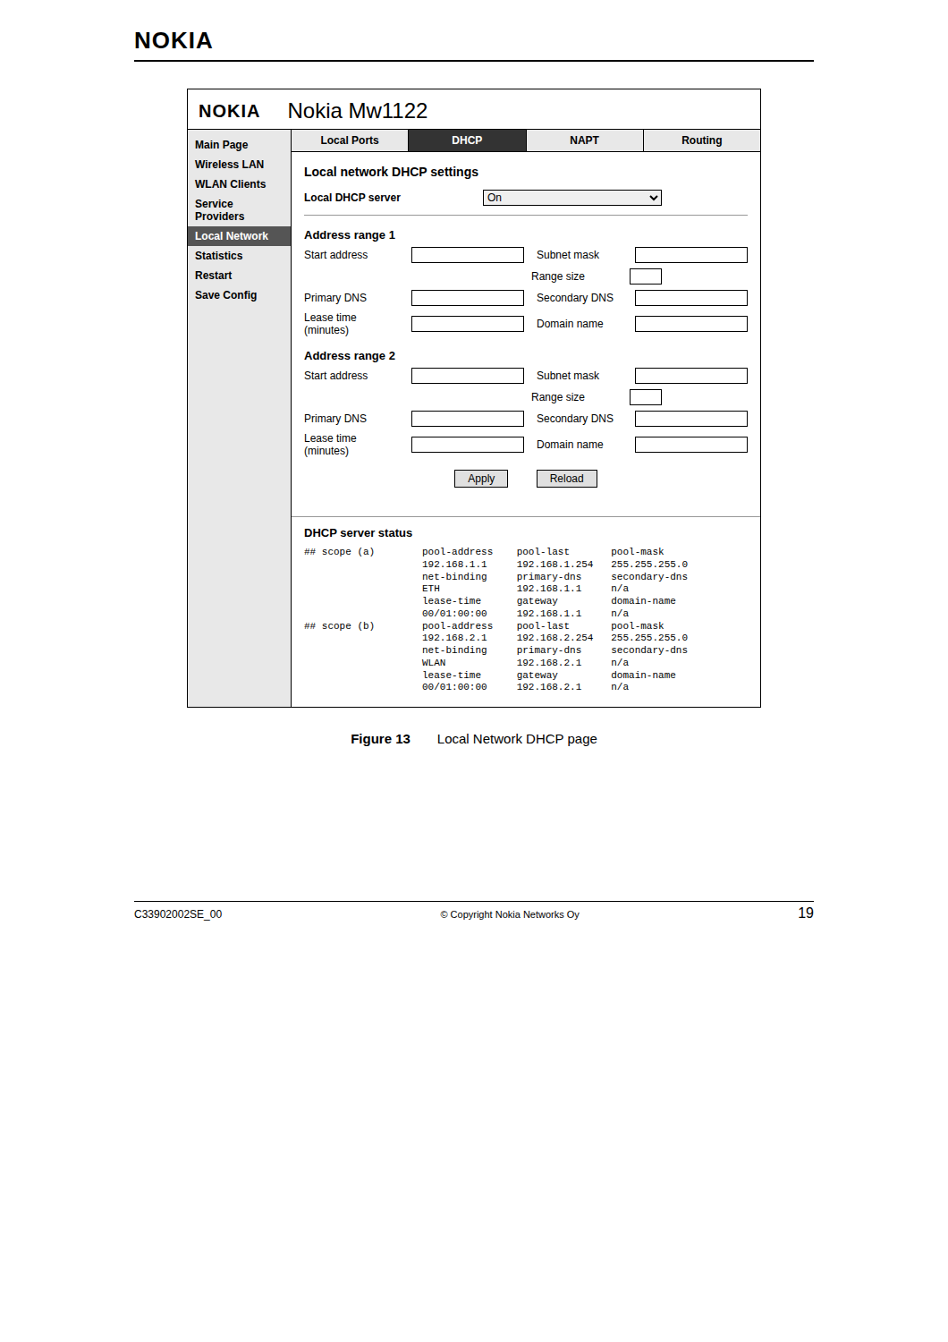NOKIA
NOKIA
Nokia Mw1122
Main Page
Wireless LAN
WLAN Clients
Service Providers
Local Network
Statistics
Restart
Save Config
Local Ports
DHCP
NAPT
Routing
Local network DHCP settings
Local DHCP server On Off
Address range 1
Start address Subnet mask
Range size
Primary DNS Secondary DNS
Lease time
(minutes) Domain name
Address range 2
Start address Subnet mask
Range size
Primary DNS Secondary DNS
Lease time
(minutes) Domain name
Apply Reload
DHCP server status
## scope (a)        pool-address    pool-last       pool-mask
                    192.168.1.1     192.168.1.254   255.255.255.0
                    net-binding     primary-dns     secondary-dns
                    ETH             192.168.1.1     n/a
                    lease-time      gateway         domain-name
                    00/01:00:00     192.168.1.1     n/a
## scope (b)        pool-address    pool-last       pool-mask
                    192.168.2.1     192.168.2.254   255.255.255.0
                    net-binding     primary-dns     secondary-dns
                    WLAN            192.168.2.1     n/a
                    lease-time      gateway         domain-name
                    00/01:00:00     192.168.2.1     n/a
Figure 13 Local Network DHCP page
C33902002SE_00
© Copyright Nokia Networks Oy
19